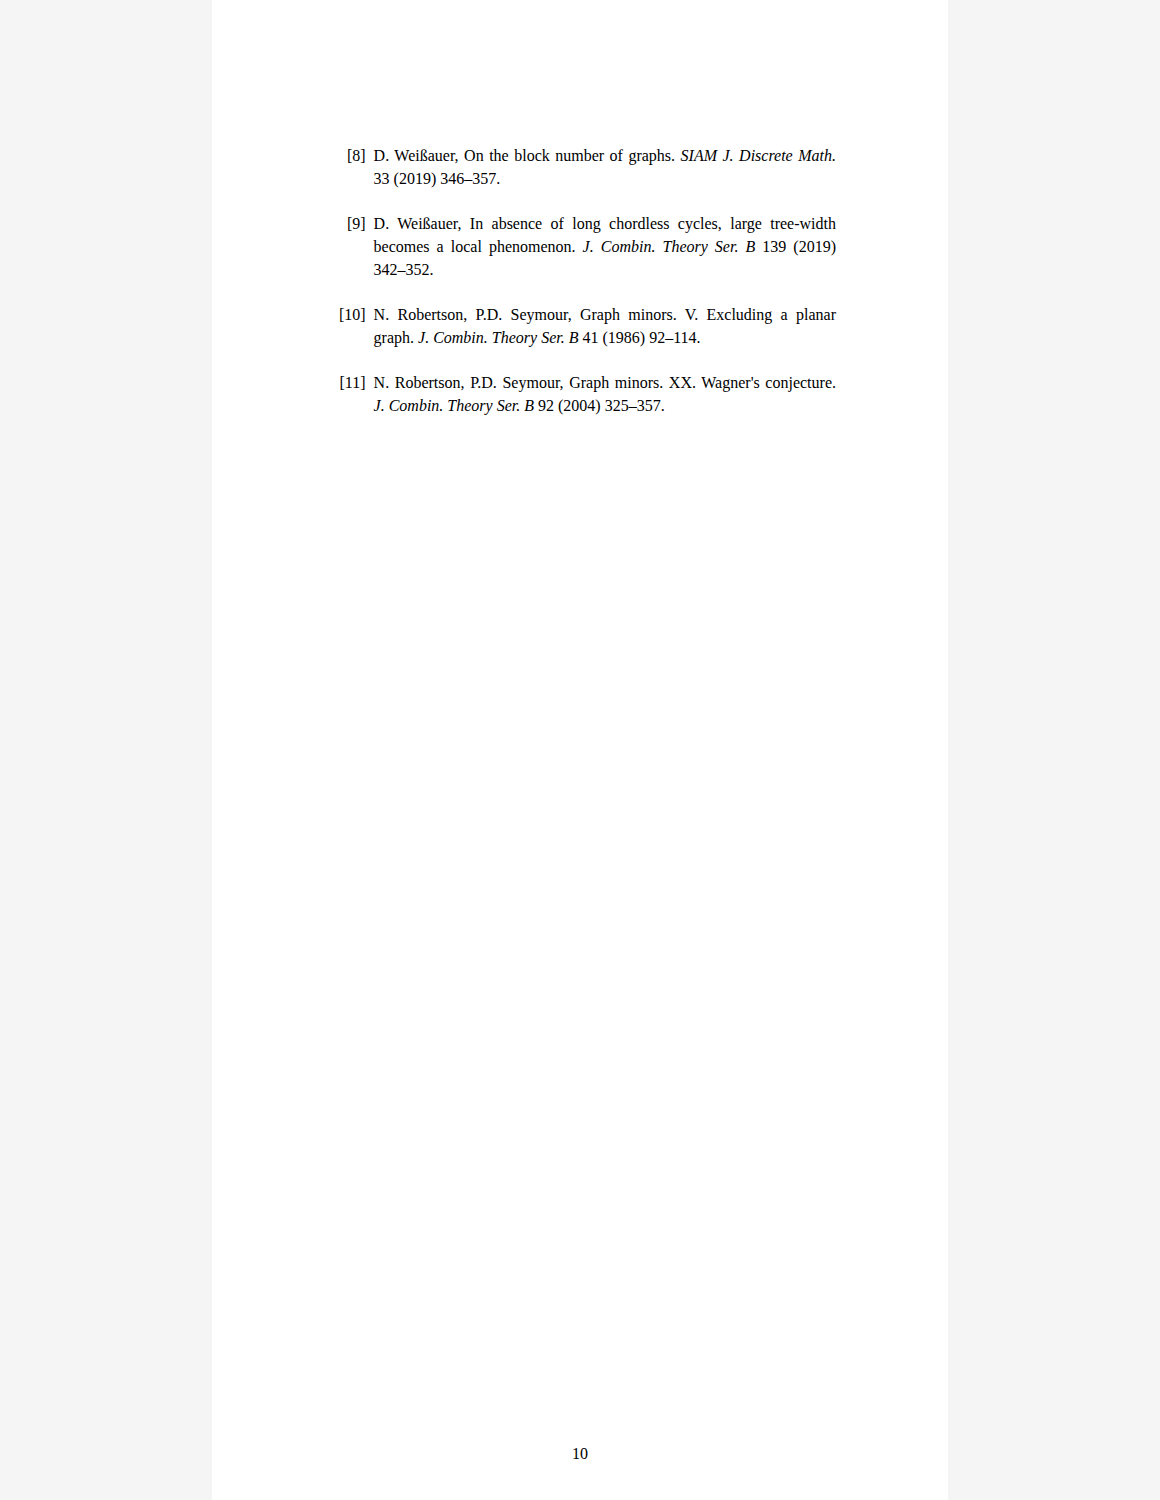[8] D. Weißauer, On the block number of graphs. SIAM J. Discrete Math. 33 (2019) 346–357.
[9] D. Weißauer, In absence of long chordless cycles, large tree-width becomes a local phenomenon. J. Combin. Theory Ser. B 139 (2019) 342–352.
[10] N. Robertson, P.D. Seymour, Graph minors. V. Excluding a planar graph. J. Combin. Theory Ser. B 41 (1986) 92–114.
[11] N. Robertson, P.D. Seymour, Graph minors. XX. Wagner's conjecture. J. Combin. Theory Ser. B 92 (2004) 325–357.
10